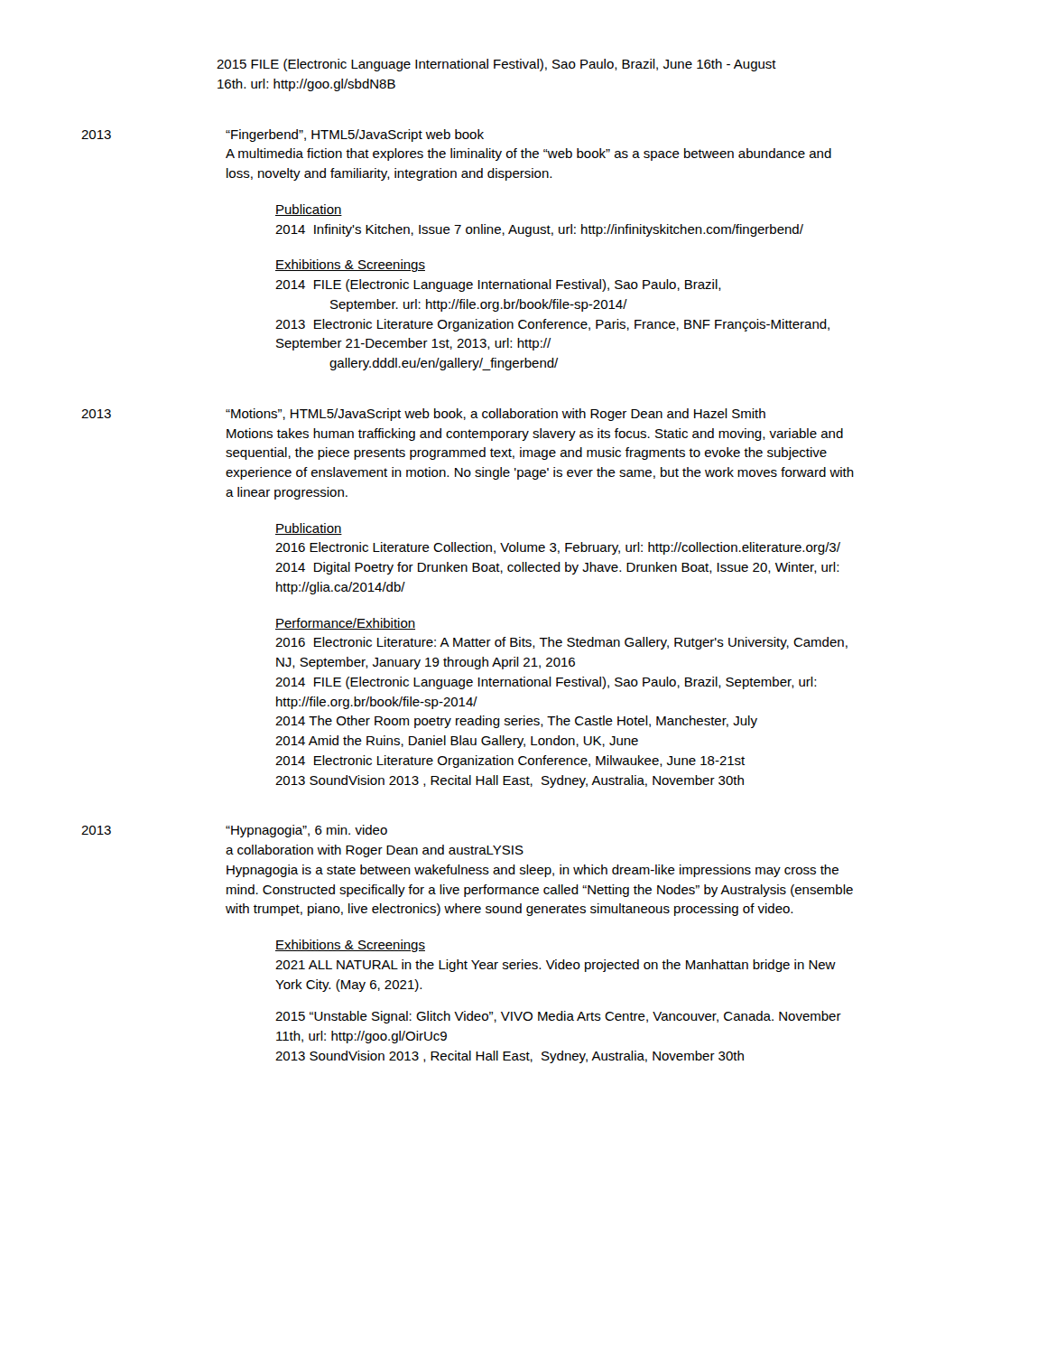2015 FILE (Electronic Language International Festival), Sao Paulo, Brazil, June 16th - August 16th. url: http://goo.gl/sbdN8B
2013
“Fingerbend”, HTML5/JavaScript web book
A multimedia fiction that explores the liminality of the “web book” as a space between abundance and loss, novelty and familiarity, integration and dispersion.
Publication
2014 Infinity's Kitchen, Issue 7 online, August, url: http://infinityskitchen.com/fingerbend/
Exhibitions & Screenings
2014 FILE (Electronic Language International Festival), Sao Paulo, Brazil,
September. url: http://file.org.br/book/file-sp-2014/
2013 Electronic Literature Organization Conference, Paris, France, BNF François-Mitterand, September 21-December 1st, 2013, url: http://
gallery.dddl.eu/en/gallery/_fingerbend/
2013
“Motions”, HTML5/JavaScript web book, a collaboration with Roger Dean and Hazel Smith
Motions takes human trafficking and contemporary slavery as its focus. Static and moving, variable and sequential, the piece presents programmed text, image and music fragments to evoke the subjective experience of enslavement in motion. No single 'page' is ever the same, but the work moves forward with a linear progression.
Publication
2016 Electronic Literature Collection, Volume 3, February, url: http://collection.eliterature.org/3/
2014 Digital Poetry for Drunken Boat, collected by Jhave. Drunken Boat, Issue 20, Winter, url: http://glia.ca/2014/db/
Performance/Exhibition
2016 Electronic Literature: A Matter of Bits, The Stedman Gallery, Rutger's University, Camden, NJ, September, January 19 through April 21, 2016
2014 FILE (Electronic Language International Festival), Sao Paulo, Brazil, September, url: http://file.org.br/book/file-sp-2014/
2014 The Other Room poetry reading series, The Castle Hotel, Manchester, July
2014 Amid the Ruins, Daniel Blau Gallery, London, UK, June
2014 Electronic Literature Organization Conference, Milwaukee, June 18-21st
2013 SoundVision 2013 , Recital Hall East, Sydney, Australia, November 30th
2013
“Hypnagogia”, 6 min. video
a collaboration with Roger Dean and austraLYSIS
Hypnagogia is a state between wakefulness and sleep, in which dream-like impressions may cross the mind. Constructed specifically for a live performance called “Netting the Nodes” by Australysis (ensemble with trumpet, piano, live electronics) where sound generates simultaneous processing of video.
Exhibitions & Screenings
2021 ALL NATURAL in the Light Year series. Video projected on the Manhattan bridge in New York City. (May 6, 2021).
2015 “Unstable Signal: Glitch Video”, VIVO Media Arts Centre, Vancouver, Canada. November 11th, url: http://goo.gl/OirUc9
2013 SoundVision 2013 , Recital Hall East, Sydney, Australia, November 30th